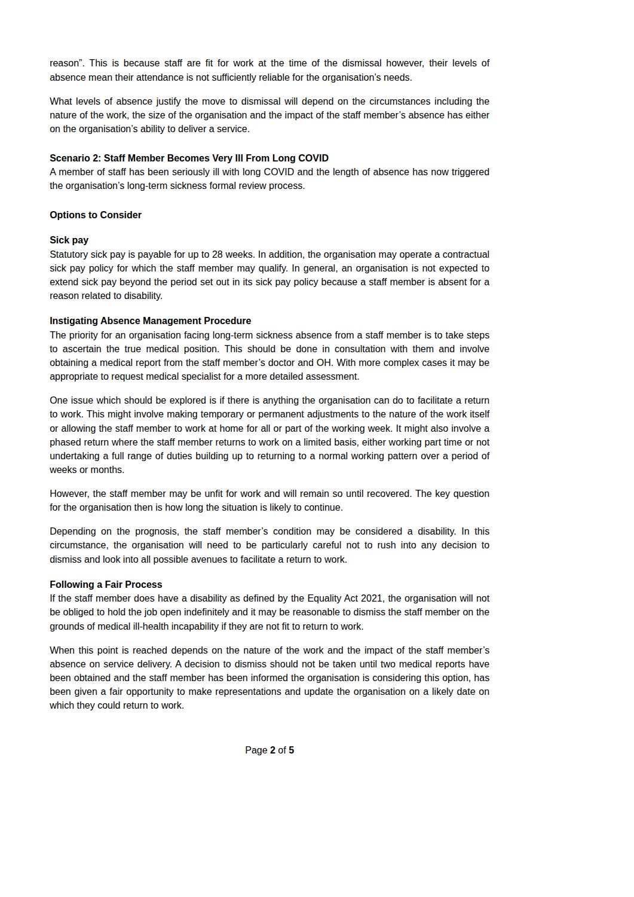reason”. This is because staff are fit for work at the time of the dismissal however, their levels of absence mean their attendance is not sufficiently reliable for the organisation’s needs.
What levels of absence justify the move to dismissal will depend on the circumstances including the nature of the work, the size of the organisation and the impact of the staff member’s absence has either on the organisation’s ability to deliver a service.
Scenario 2: Staff Member Becomes Very Ill From Long COVID
A member of staff has been seriously ill with long COVID and the length of absence has now triggered the organisation’s long-term sickness formal review process.
Options to Consider
Sick pay
Statutory sick pay is payable for up to 28 weeks. In addition, the organisation may operate a contractual sick pay policy for which the staff member may qualify. In general, an organisation is not expected to extend sick pay beyond the period set out in its sick pay policy because a staff member is absent for a reason related to disability.
Instigating Absence Management Procedure
The priority for an organisation facing long-term sickness absence from a staff member is to take steps to ascertain the true medical position. This should be done in consultation with them and involve obtaining a medical report from the staff member’s doctor and OH. With more complex cases it may be appropriate to request medical specialist for a more detailed assessment.
One issue which should be explored is if there is anything the organisation can do to facilitate a return to work. This might involve making temporary or permanent adjustments to the nature of the work itself or allowing the staff member to work at home for all or part of the working week. It might also involve a phased return where the staff member returns to work on a limited basis, either working part time or not undertaking a full range of duties building up to returning to a normal working pattern over a period of weeks or months.
However, the staff member may be unfit for work and will remain so until recovered. The key question for the organisation then is how long the situation is likely to continue.
Depending on the prognosis, the staff member’s condition may be considered a disability. In this circumstance, the organisation will need to be particularly careful not to rush into any decision to dismiss and look into all possible avenues to facilitate a return to work.
Following a Fair Process
If the staff member does have a disability as defined by the Equality Act 2021, the organisation will not be obliged to hold the job open indefinitely and it may be reasonable to dismiss the staff member on the grounds of medical ill-health incapability if they are not fit to return to work.
When this point is reached depends on the nature of the work and the impact of the staff member’s absence on service delivery. A decision to dismiss should not be taken until two medical reports have been obtained and the staff member has been informed the organisation is considering this option, has been given a fair opportunity to make representations and update the organisation on a likely date on which they could return to work.
Page 2 of 5